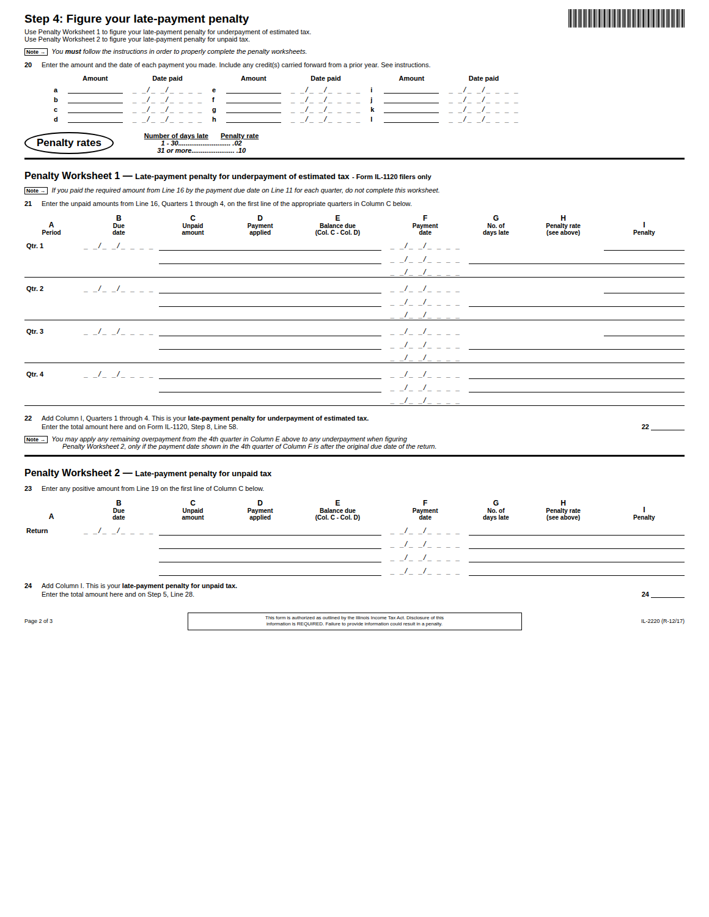Step 4: Figure your late-payment penalty
Use Penalty Worksheet 1 to figure your late-payment penalty for underpayment of estimated tax.
Use Penalty Worksheet 2 to figure your late-payment penalty for unpaid tax.
Note → You must follow the instructions in order to properly complete the penalty worksheets.
20
Enter the amount and the date of each payment you made. Include any credit(s) carried forward from a prior year. See instructions.
| | Amount | Date paid | | Amount | Date paid | | Amount | Date paid |
| --- | --- | --- | --- | --- | --- | --- | --- | --- |
| a | | _ _/_ _/_ _ _ _ | e | | _ _/_ _/_ _ _ _ | i | | _ _/_ _/_ _ _ _ |
| b | | _ _/_ _/_ _ _ _ | f | | _ _/_ _/_ _ _ _ | j | | _ _/_ _/_ _ _ _ |
| c | | _ _/_ _/_ _ _ _ | g | | _ _/_ _/_ _ _ _ | k | | _ _/_ _/_ _ _ _ |
| d | | _ _/_ _/_ _ _ _ | h | | _ _/_ _/_ _ _ _ | l | | _ _/_ _/_ _ _ _ |
Penalty rates
| Number of days late | Penalty rate |
| --- | --- |
| 1 - 30............................ .02 |
| 31 or more....................... .10 |
Penalty Worksheet 1 — Late-payment penalty for underpayment of estimated tax - Form IL-1120 filers only
Note → If you paid the required amount from Line 16 by the payment due date on Line 11 for each quarter, do not complete this worksheet.
21
Enter the unpaid amounts from Line 16, Quarters 1 through 4, on the first line of the appropriate quarters in Column C below.
| A Period | B Due date | C Unpaid amount | D Payment applied | E Balance due (Col. C - Col. D) | F Payment date | G No. of days late | H Penalty rate (see above) | I Penalty |
| --- | --- | --- | --- | --- | --- | --- | --- | --- |
| Qtr. 1 | _ _/_ _/_ _ _ _ | | | | _ _/_ _/_ _ _ _ | | | |
| | | | | | _ _/_ _/_ _ _ _ | | | |
| | | | | | _ _/_ _/_ _ _ _ | | | |
| Qtr. 2 | _ _/_ _/_ _ _ _ | | | | _ _/_ _/_ _ _ _ | | | |
| | | | | | _ _/_ _/_ _ _ _ | | | |
| | | | | | _ _/_ _/_ _ _ _ | | | |
| Qtr. 3 | _ _/_ _/_ _ _ _ | | | | _ _/_ _/_ _ _ _ | | | |
| | | | | | _ _/_ _/_ _ _ _ | | | |
| | | | | | _ _/_ _/_ _ _ _ | | | |
| Qtr. 4 | _ _/_ _/_ _ _ _ | | | | _ _/_ _/_ _ _ _ | | | |
| | | | | | _ _/_ _/_ _ _ _ | | | |
| | | | | | _ _/_ _/_ _ _ _ | | | |
22
Add Column I, Quarters 1 through 4. This is your late-payment penalty for underpayment of estimated tax.
Enter the total amount here and on Form IL-1120, Step 8, Line 58.
22
Note → You may apply any remaining overpayment from the 4th quarter in Column E above to any underpayment when figuring
Penalty Worksheet 2, only if the payment date shown in the 4th quarter of Column F is after the original due date of the return.
Penalty Worksheet 2 — Late-payment penalty for unpaid tax
23
Enter any positive amount from Line 19 on the first line of Column C below.
| A | B Due date | C Unpaid amount | D Payment applied | E Balance due (Col. C - Col. D) | F Payment date | G No. of days late | H Penalty rate (see above) | I Penalty |
| --- | --- | --- | --- | --- | --- | --- | --- | --- |
| Return | _ _/_ _/_ _ _ _ | | | | _ _/_ _/_ _ _ _ | | | |
| | | | | | _ _/_ _/_ _ _ _ | | | |
| | | | | | _ _/_ _/_ _ _ _ | | | |
| | | | | | _ _/_ _/_ _ _ _ | | | |
24
Add Column I. This is your late-payment penalty for unpaid tax.
Enter the total amount here and on Step 5, Line 28.
24
Page 2 of 3
This form is authorized as outlined by the Illinois Income Tax Act. Disclosure of this
information is REQUIRED. Failure to provide information could result in a penalty.
IL-2220 (R-12/17)